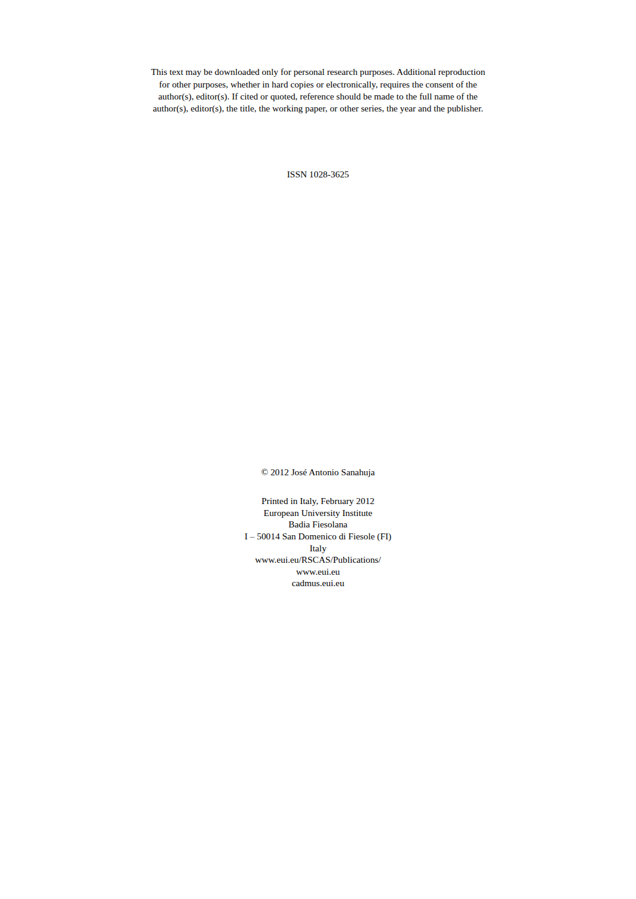This text may be downloaded only for personal research purposes. Additional reproduction for other purposes, whether in hard copies or electronically, requires the consent of the author(s), editor(s). If cited or quoted, reference should be made to the full name of the author(s), editor(s), the title, the working paper, or other series, the year and the publisher.
ISSN 1028-3625
© 2012 José Antonio Sanahuja
Printed in Italy, February 2012
European University Institute
Badia Fiesolana
I – 50014 San Domenico di Fiesole (FI)
Italy
www.eui.eu/RSCAS/Publications/
www.eui.eu
cadmus.eui.eu